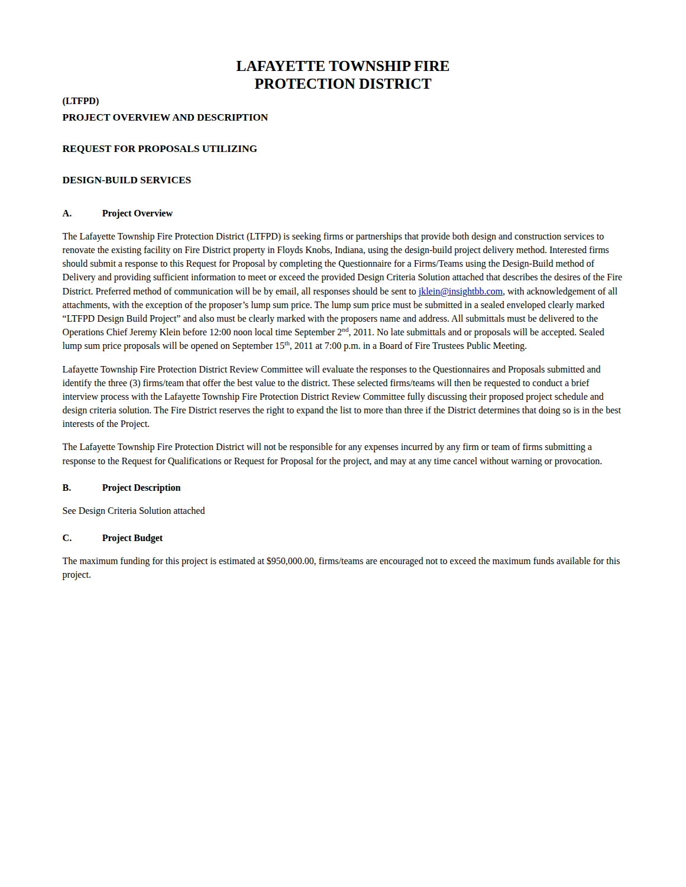LAFAYETTE TOWNSHIP FIRE
PROTECTION DISTRICT
(LTFPD)
PROJECT OVERVIEW AND DESCRIPTION
REQUEST FOR PROPOSALS UTILIZING
DESIGN-BUILD SERVICES
A. Project Overview
The Lafayette Township Fire Protection District (LTFPD) is seeking firms or partnerships that provide both design and construction services to renovate the existing facility on Fire District property in Floyds Knobs, Indiana, using the design-build project delivery method. Interested firms should submit a response to this Request for Proposal by completing the Questionnaire for a Firms/Teams using the Design-Build method of Delivery and providing sufficient information to meet or exceed the provided Design Criteria Solution attached that describes the desires of the Fire District. Preferred method of communication will be by email, all responses should be sent to jklein@insightbb.com, with acknowledgement of all attachments, with the exception of the proposer’s lump sum price. The lump sum price must be submitted in a sealed enveloped clearly marked “LTFPD Design Build Project” and also must be clearly marked with the proposers name and address. All submittals must be delivered to the Operations Chief Jeremy Klein before 12:00 noon local time September 2nd, 2011. No late submittals and or proposals will be accepted. Sealed lump sum price proposals will be opened on September 15th, 2011 at 7:00 p.m. in a Board of Fire Trustees Public Meeting.
Lafayette Township Fire Protection District Review Committee will evaluate the responses to the Questionnaires and Proposals submitted and identify the three (3) firms/team that offer the best value to the district. These selected firms/teams will then be requested to conduct a brief interview process with the Lafayette Township Fire Protection District Review Committee fully discussing their proposed project schedule and design criteria solution. The Fire District reserves the right to expand the list to more than three if the District determines that doing so is in the best interests of the Project.
The Lafayette Township Fire Protection District will not be responsible for any expenses incurred by any firm or team of firms submitting a response to the Request for Qualifications or Request for Proposal for the project, and may at any time cancel without warning or provocation.
B. Project Description
See Design Criteria Solution attached
C. Project Budget
The maximum funding for this project is estimated at $950,000.00, firms/teams are encouraged not to exceed the maximum funds available for this project.